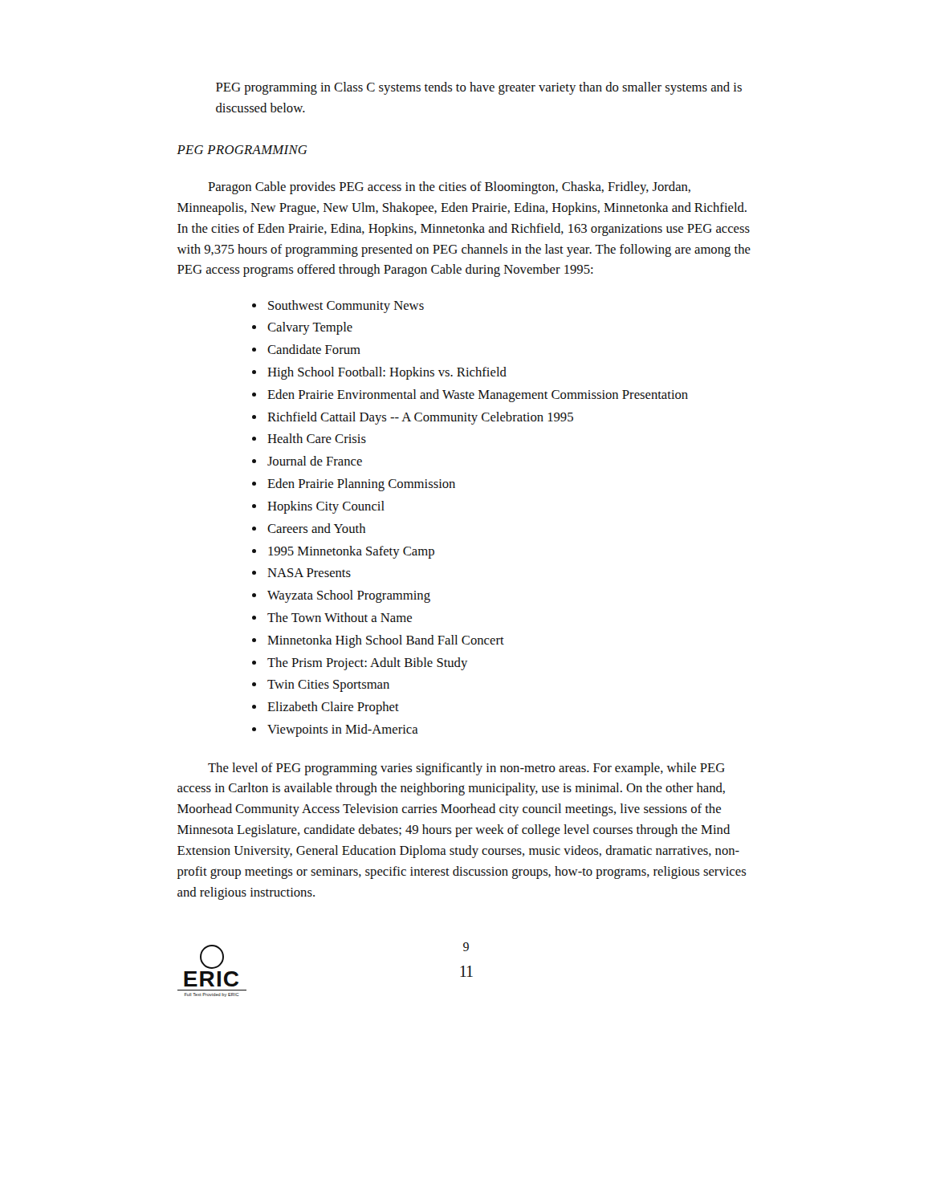PEG programming in Class C systems tends to have greater variety than do smaller systems and is discussed below.
PEG PROGRAMMING
Paragon Cable provides PEG access in the cities of Bloomington, Chaska, Fridley, Jordan, Minneapolis, New Prague, New Ulm, Shakopee, Eden Prairie, Edina, Hopkins, Minnetonka and Richfield. In the cities of Eden Prairie, Edina, Hopkins, Minnetonka and Richfield, 163 organizations use PEG access with 9,375 hours of programming presented on PEG channels in the last year. The following are among the PEG access programs offered through Paragon Cable during November 1995:
Southwest Community News
Calvary Temple
Candidate Forum
High School Football: Hopkins vs. Richfield
Eden Prairie Environmental and Waste Management Commission Presentation
Richfield Cattail Days -- A Community Celebration 1995
Health Care Crisis
Journal de France
Eden Prairie Planning Commission
Hopkins City Council
Careers and Youth
1995 Minnetonka Safety Camp
NASA Presents
Wayzata School Programming
The Town Without a Name
Minnetonka High School Band Fall Concert
The Prism Project: Adult Bible Study
Twin Cities Sportsman
Elizabeth Claire Prophet
Viewpoints in Mid-America
The level of PEG programming varies significantly in non-metro areas. For example, while PEG access in Carlton is available through the neighboring municipality, use is minimal. On the other hand, Moorhead Community Access Television carries Moorhead city council meetings, live sessions of the Minnesota Legislature, candidate debates; 49 hours per week of college level courses through the Mind Extension University, General Education Diploma study courses, music videos, dramatic narratives, non-profit group meetings or seminars, specific interest discussion groups, how-to programs, religious services and religious instructions.
ERIC
Full Text Provided by ERIC
9
11